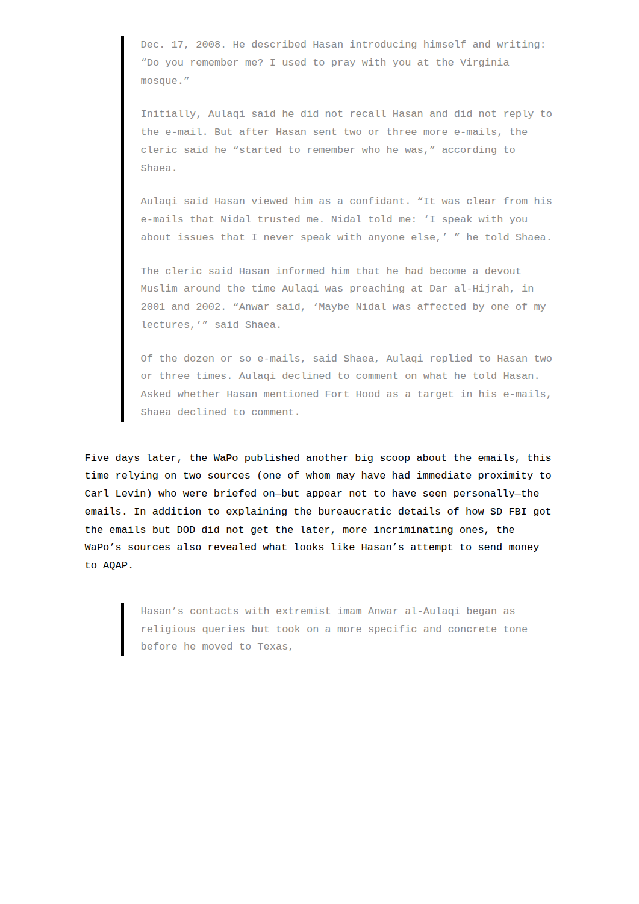Dec. 17, 2008. He described Hasan introducing himself and writing: “Do you remember me? I used to pray with you at the Virginia mosque.”
Initially, Aulaqi said he did not recall Hasan and did not reply to the e-mail. But after Hasan sent two or three more e-mails, the cleric said he “started to remember who he was,” according to Shaea.
Aulaqi said Hasan viewed him as a confidant. “It was clear from his e-mails that Nidal trusted me. Nidal told me: ‘I speak with you about issues that I never speak with anyone else,’ ” he told Shaea.
The cleric said Hasan informed him that he had become a devout Muslim around the time Aulaqi was preaching at Dar al-Hijrah, in 2001 and 2002. “Anwar said, ‘Maybe Nidal was affected by one of my lectures,’” said Shaea.
Of the dozen or so e-mails, said Shaea, Aulaqi replied to Hasan two or three times. Aulaqi declined to comment on what he told Hasan. Asked whether Hasan mentioned Fort Hood as a target in his e-mails, Shaea declined to comment.
Five days later, the WaPo published another big scoop about the emails, this time relying on two sources (one of whom may have had immediate proximity to Carl Levin) who were briefed on—but appear not to have seen personally—the emails. In addition to explaining the bureaucratic details of how SD FBI got the emails but DOD did not get the later, more incriminating ones, the WaPo’s sources also revealed what looks like Hasan’s attempt to send money to AQAP.
Hasan’s contacts with extremist imam Anwar al-Aulaqi began as religious queries but took on a more specific and concrete tone before he moved to Texas,